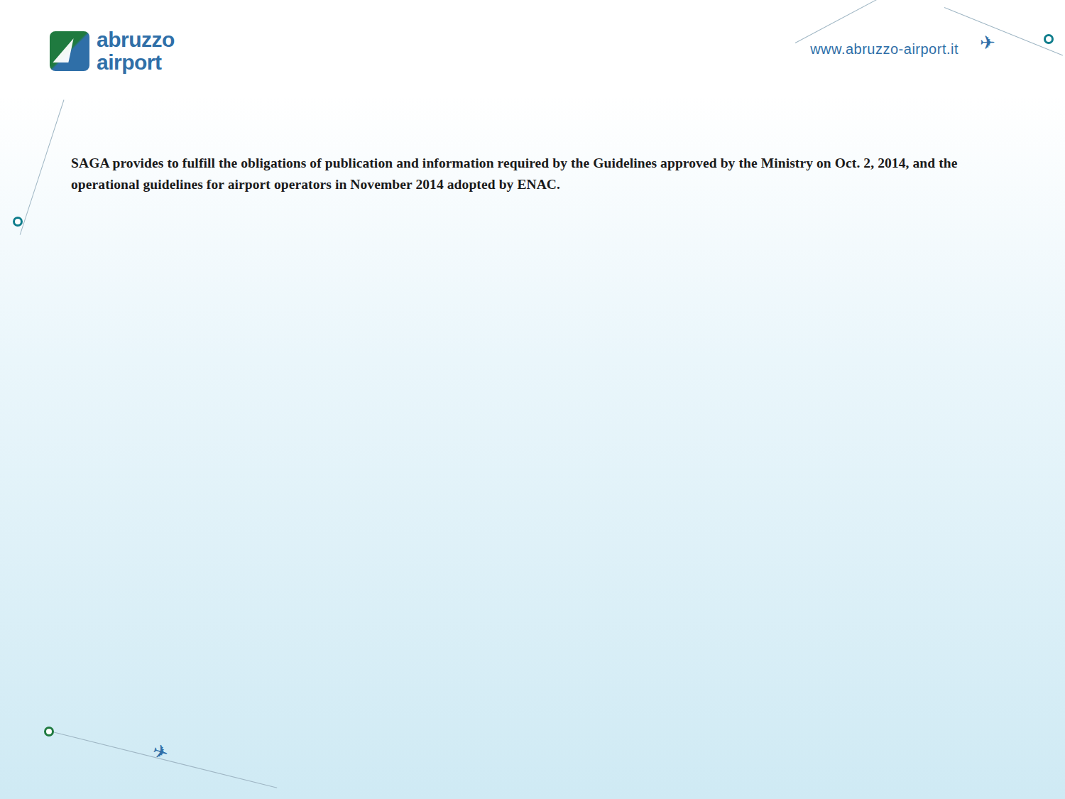✈
✈
abruzzo airport
www.abruzzo-airport.it
SAGA provides to fulfill the obligations of publication and information required by the Guidelines approved by the Ministry on Oct. 2, 2014, and the operational guidelines for airport operators in November 2014 adopted by ENAC.